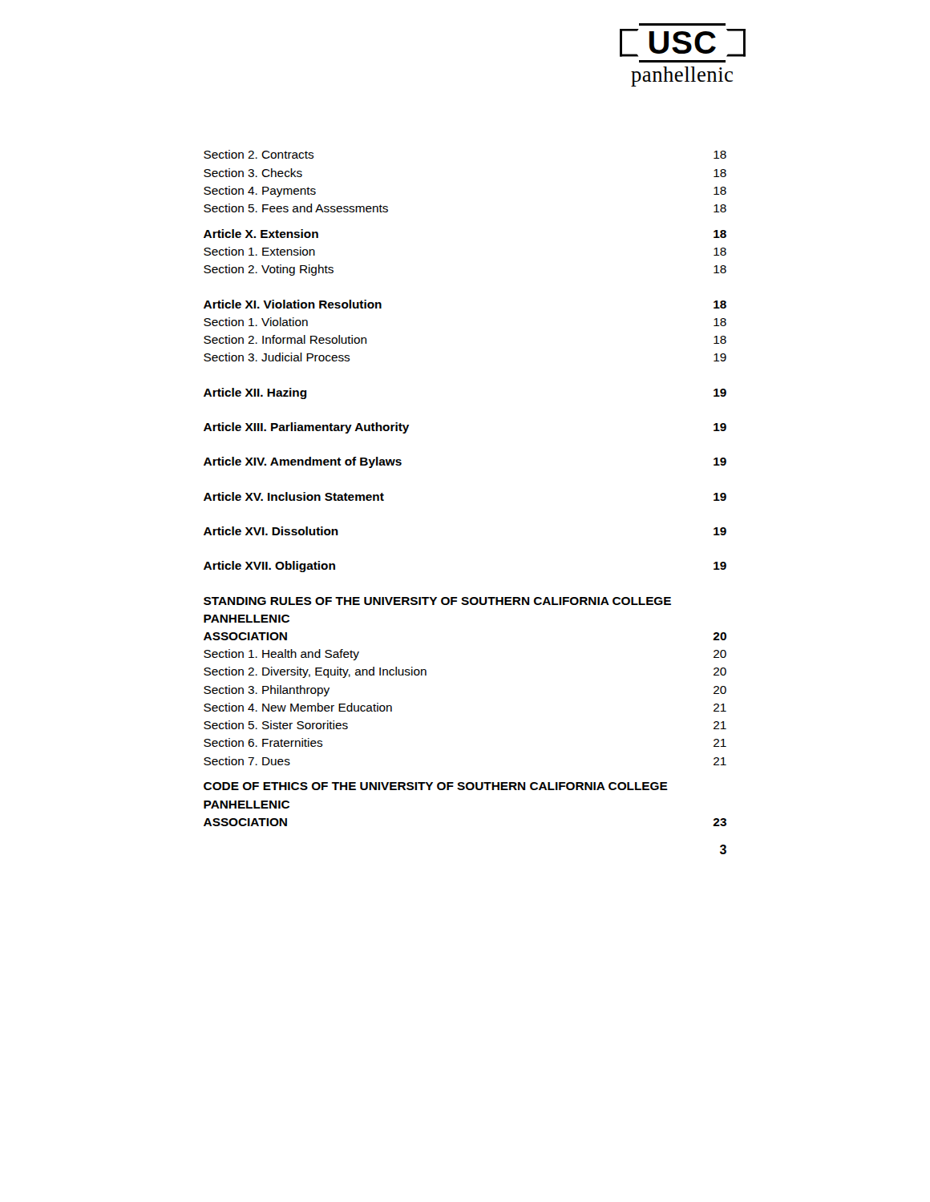USC
panhellenic
Section 2. Contracts 18
Section 3. Checks 18
Section 4. Payments 18
Section 5. Fees and Assessments 18
Article X. Extension 18
Section 1. Extension 18
Section 2. Voting Rights 18
Article XI. Violation Resolution 18
Section 1. Violation 18
Section 2. Informal Resolution 18
Section 3. Judicial Process 19
Article XII. Hazing 19
Article XIII. Parliamentary Authority 19
Article XIV. Amendment of Bylaws 19
Article XV. Inclusion Statement 19
Article XVI. Dissolution 19
Article XVII. Obligation 19
STANDING RULES OF THE UNIVERSITY OF SOUTHERN CALIFORNIA COLLEGE PANHELLENIC
ASSOCIATION 20
Section 1. Health and Safety 20
Section 2. Diversity, Equity, and Inclusion 20
Section 3. Philanthropy 20
Section 4. New Member Education 21
Section 5. Sister Sororities 21
Section 6. Fraternities 21
Section 7. Dues 21
CODE OF ETHICS OF THE UNIVERSITY OF SOUTHERN CALIFORNIA COLLEGE PANHELLENIC
ASSOCIATION 23
3